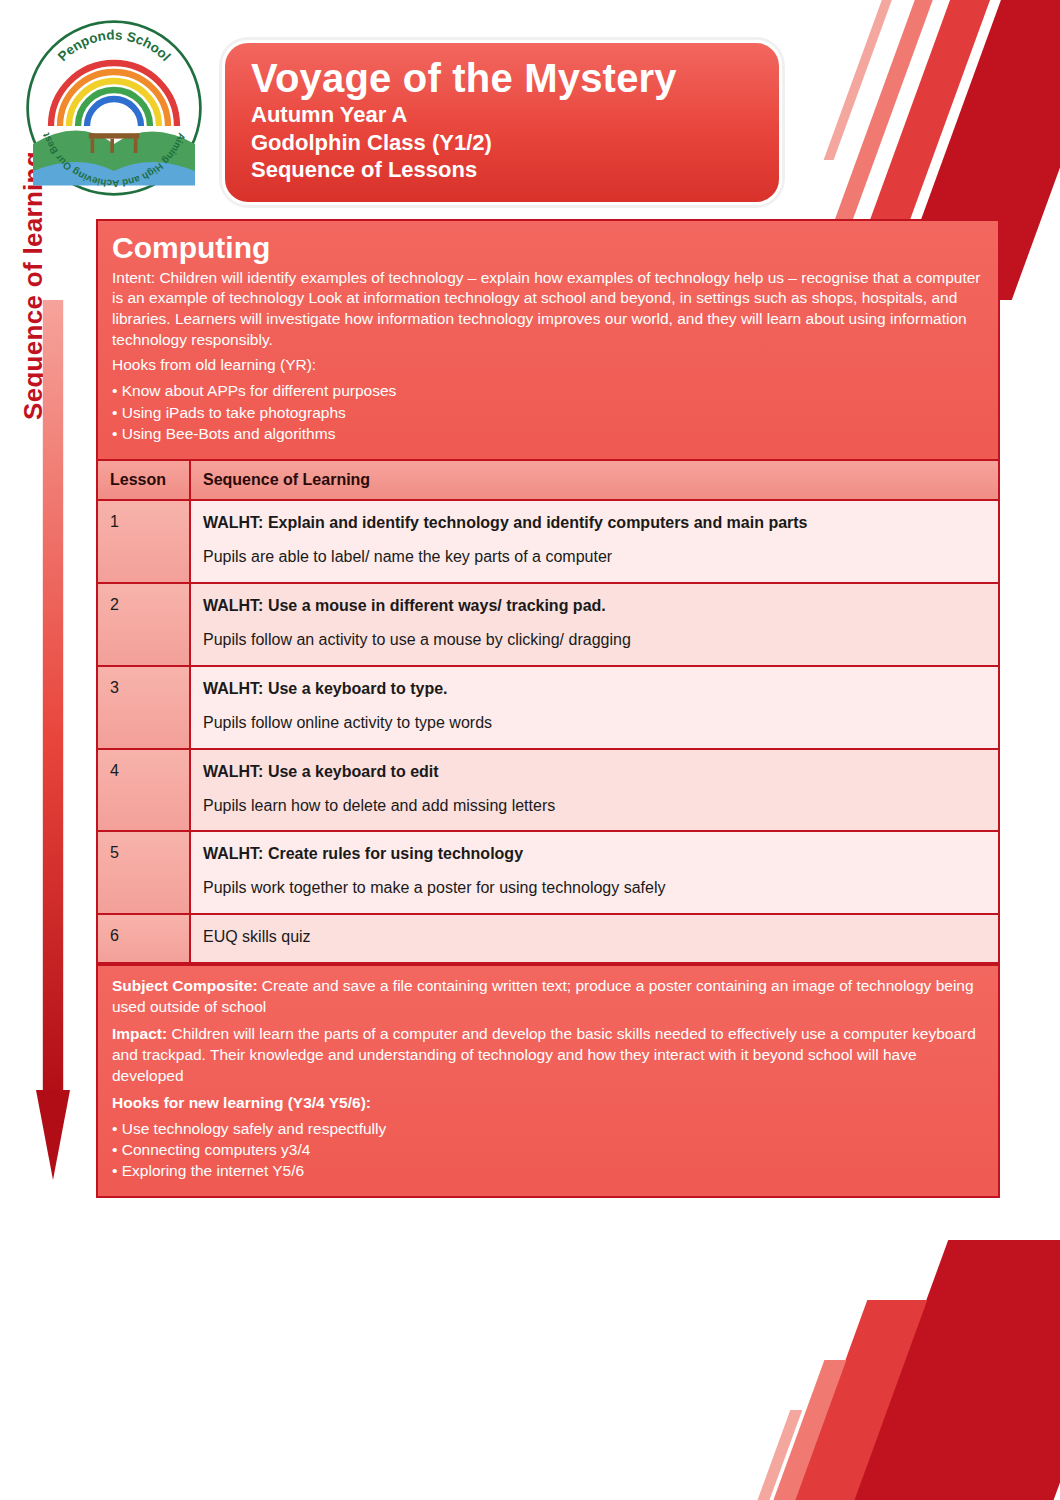Penponds School Aiming High and Achieving Our Best
Voyage of the Mystery
Autumn Year A
Godolphin Class (Y1/2)
Sequence of Lessons
Sequence of learning
Computing
Intent: Children will identify examples of technology – explain how examples of technology help us – recognise that a computer is an example of technology Look at information technology at school and beyond, in settings such as shops, hospitals, and libraries. Learners will investigate how information technology improves our world, and they will learn about using information technology responsibly.
Hooks from old learning (YR):
Know about APPs for different purposes
Using iPads to take photographs
Using Bee-Bots and algorithms
| Lesson | Sequence of Learning |
| --- | --- |
| 1 | WALHT: Explain and identify technology and identify computers and main parts Pupils are able to label/ name the key parts of a computer |
| 2 | WALHT: Use a mouse in different ways/ tracking pad. Pupils follow an activity to use a mouse by clicking/ dragging |
| 3 | WALHT: Use a keyboard to type. Pupils follow online activity to type words |
| 4 | WALHT: Use a keyboard to edit Pupils learn how to delete and add missing letters |
| 5 | WALHT: Create rules for using technology Pupils work together to make a poster for using technology safely |
| 6 | EUQ skills quiz |
Subject Composite: Create and save a file containing written text; produce a poster containing an image of technology being used outside of school
Impact: Children will learn the parts of a computer and develop the basic skills needed to effectively use a computer keyboard and trackpad. Their knowledge and understanding of technology and how they interact with it beyond school will have developed
Hooks for new learning (Y3/4 Y5/6):
Use technology safely and respectfully
Connecting computers y3/4
Exploring the internet Y5/6